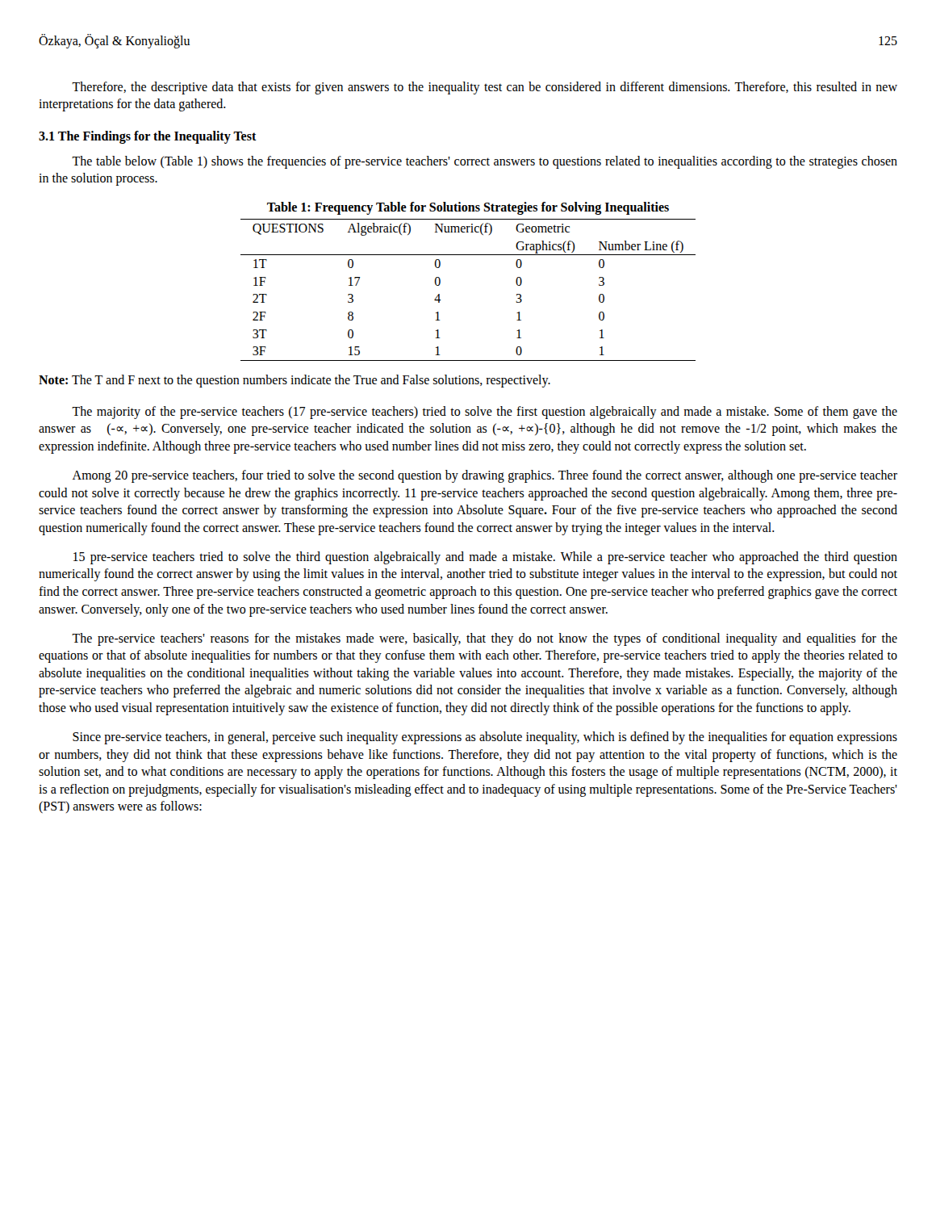Özkaya, Öçal & Konyalioğlu
125
Therefore, the descriptive data that exists for given answers to the inequality test can be considered in different dimensions. Therefore, this resulted in new interpretations for the data gathered.
3.1 The Findings for the Inequality Test
The table below (Table 1) shows the frequencies of pre-service teachers' correct answers to questions related to inequalities according to the strategies chosen in the solution process.
Table 1: Frequency Table for Solutions Strategies for Solving Inequalities
| QUESTIONS | Algebraic(f) | Numeric(f) | Geometric |
| | | | Graphics(f) | Number Line (f) |
| 1T | 0 | 0 | 0 | 0 |
| 1F | 17 | 0 | 0 | 3 |
| 2T | 3 | 4 | 3 | 0 |
| 2F | 8 | 1 | 1 | 0 |
| 3T | 0 | 1 | 1 | 1 |
| 3F | 15 | 1 | 0 | 1 |
Note: The T and F next to the question numbers indicate the True and False solutions, respectively.
The majority of the pre-service teachers (17 pre-service teachers) tried to solve the first question algebraically and made a mistake. Some of them gave the answer as (-∝, +∝). Conversely, one pre-service teacher indicated the solution as (-∝, +∝)-{0}, although he did not remove the -1/2 point, which makes the expression indefinite. Although three pre-service teachers who used number lines did not miss zero, they could not correctly express the solution set.
Among 20 pre-service teachers, four tried to solve the second question by drawing graphics. Three found the correct answer, although one pre-service teacher could not solve it correctly because he drew the graphics incorrectly. 11 pre-service teachers approached the second question algebraically. Among them, three pre-service teachers found the correct answer by transforming the expression into Absolute Square. Four of the five pre-service teachers who approached the second question numerically found the correct answer. These pre-service teachers found the correct answer by trying the integer values in the interval.
15 pre-service teachers tried to solve the third question algebraically and made a mistake. While a pre-service teacher who approached the third question numerically found the correct answer by using the limit values in the interval, another tried to substitute integer values in the interval to the expression, but could not find the correct answer. Three pre-service teachers constructed a geometric approach to this question. One pre-service teacher who preferred graphics gave the correct answer. Conversely, only one of the two pre-service teachers who used number lines found the correct answer.
The pre-service teachers' reasons for the mistakes made were, basically, that they do not know the types of conditional inequality and equalities for the equations or that of absolute inequalities for numbers or that they confuse them with each other. Therefore, pre-service teachers tried to apply the theories related to absolute inequalities on the conditional inequalities without taking the variable values into account. Therefore, they made mistakes. Especially, the majority of the pre-service teachers who preferred the algebraic and numeric solutions did not consider the inequalities that involve x variable as a function. Conversely, although those who used visual representation intuitively saw the existence of function, they did not directly think of the possible operations for the functions to apply.
Since pre-service teachers, in general, perceive such inequality expressions as absolute inequality, which is defined by the inequalities for equation expressions or numbers, they did not think that these expressions behave like functions. Therefore, they did not pay attention to the vital property of functions, which is the solution set, and to what conditions are necessary to apply the operations for functions. Although this fosters the usage of multiple representations (NCTM, 2000), it is a reflection on prejudgments, especially for visualisation's misleading effect and to inadequacy of using multiple representations. Some of the Pre-Service Teachers' (PST) answers were as follows: